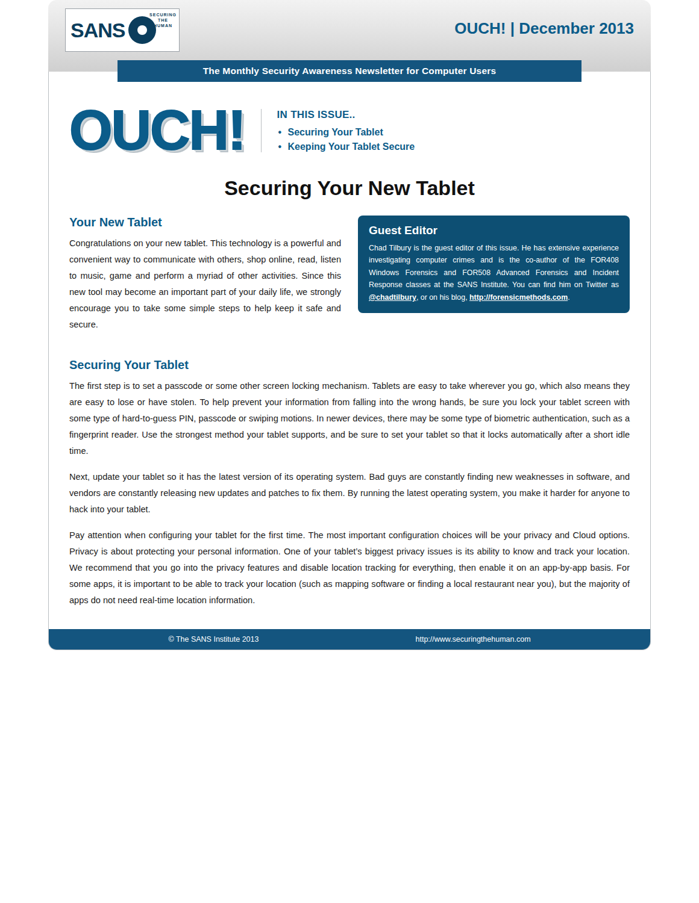SANS SECURING
THE
HUMAN
OUCH! | December 2013
The Monthly Security Awareness Newsletter for Computer Users
OUCH!
IN THIS ISSUE..
Securing Your Tablet
Keeping Your Tablet Secure
Securing Your New Tablet
Your New Tablet
Congratulations on your new tablet. This technology is a powerful and convenient way to communicate with others, shop online, read, listen to music, game and perform a myriad of other activities. Since this new tool may become an important part of your daily life, we strongly encourage you to take some simple steps to help keep it safe and secure.
Guest Editor
Chad Tilbury is the guest editor of this issue. He has extensive experience investigating computer crimes and is the co-author of the FOR408 Windows Forensics and FOR508 Advanced Forensics and Incident Response classes at the SANS Institute. You can find him on Twitter as @chadtilbury, or on his blog, http://forensicmethods.com.
Securing Your Tablet
The first step is to set a passcode or some other screen locking mechanism. Tablets are easy to take wherever you go, which also means they are easy to lose or have stolen. To help prevent your information from falling into the wrong hands, be sure you lock your tablet screen with some type of hard-to-guess PIN, passcode or swiping motions. In newer devices, there may be some type of biometric authentication, such as a fingerprint reader. Use the strongest method your tablet supports, and be sure to set your tablet so that it locks automatically after a short idle time.
Next, update your tablet so it has the latest version of its operating system. Bad guys are constantly finding new weaknesses in software, and vendors are constantly releasing new updates and patches to fix them. By running the latest operating system, you make it harder for anyone to hack into your tablet.
Pay attention when configuring your tablet for the first time. The most important configuration choices will be your privacy and Cloud options. Privacy is about protecting your personal information. One of your tablet’s biggest privacy issues is its ability to know and track your location. We recommend that you go into the privacy features and disable location tracking for everything, then enable it on an app-by-app basis. For some apps, it is important to be able to track your location (such as mapping software or finding a local restaurant near you), but the majority of apps do not need real-time location information.
© The SANS Institute 2013 http://www.securingthehuman.com